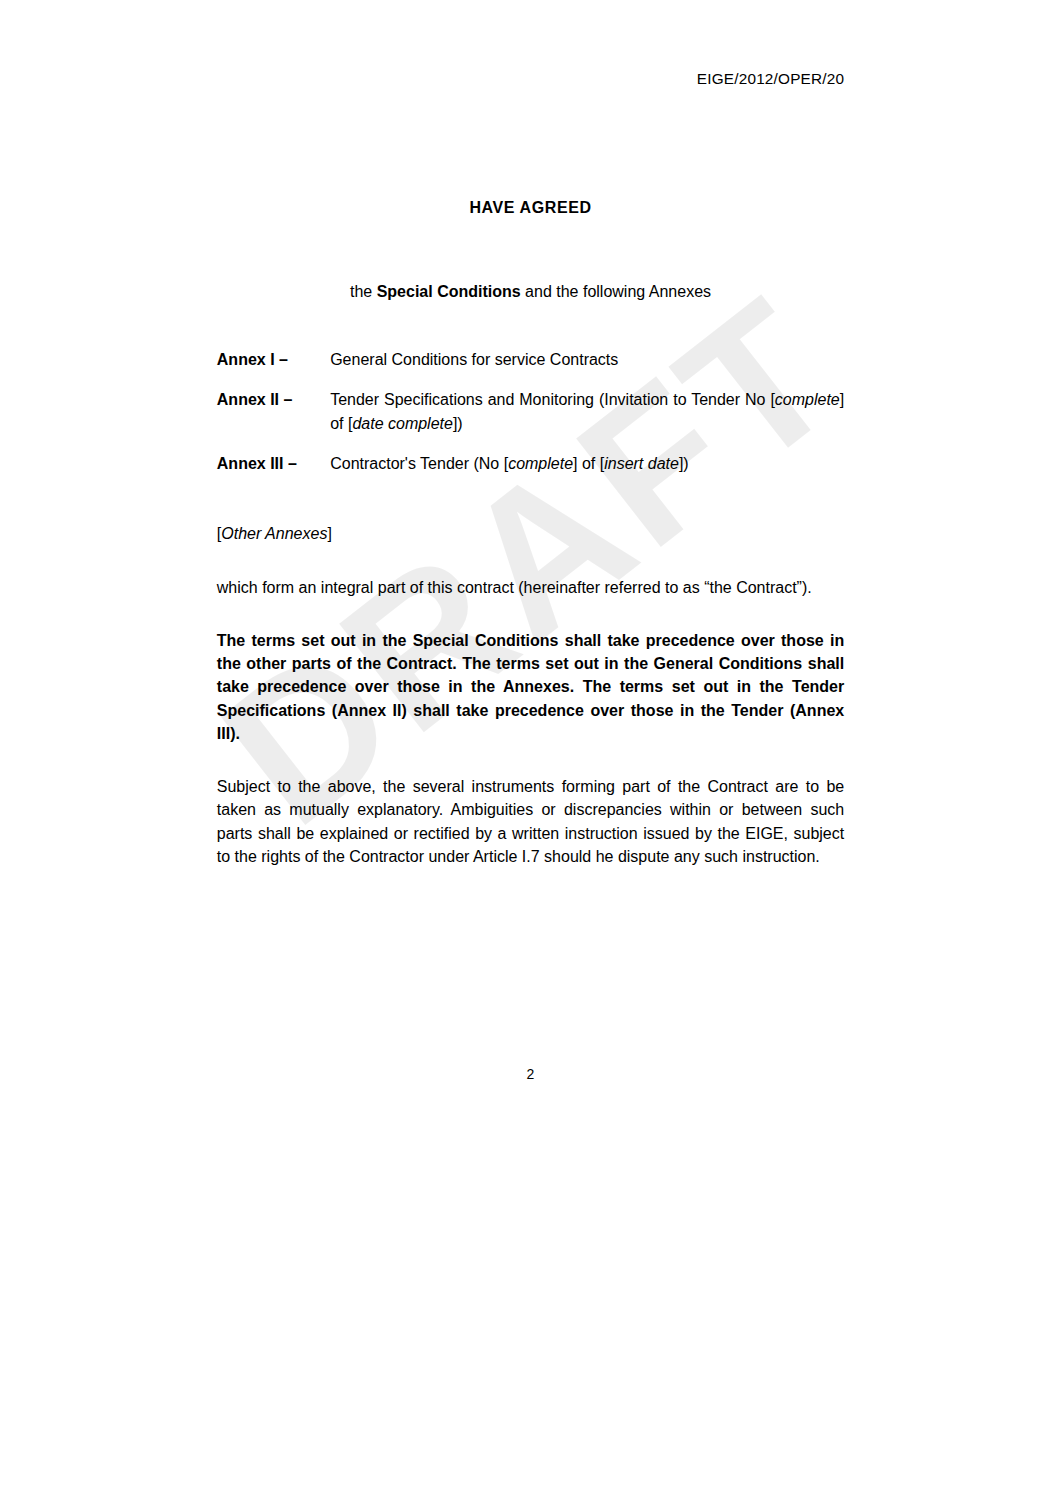DRAFT
EIGE/2012/OPER/20
HAVE AGREED
the Special Conditions and the following Annexes
| Annex I – | General Conditions for service Contracts |
| Annex II – | Tender Specifications and Monitoring (Invitation to Tender No [ complete ] of [ date complete ]) |
| Annex III – | Contractor's Tender (No [ complete ] of [ insert date ]) |
[Other Annexes]
which form an integral part of this contract (hereinafter referred to as “the Contract”).
The terms set out in the Special Conditions shall take precedence over those in the other parts of the Contract. The terms set out in the General Conditions shall take precedence over those in the Annexes. The terms set out in the Tender Specifications (Annex II) shall take precedence over those in the Tender (Annex III).
Subject to the above, the several instruments forming part of the Contract are to be taken as mutually explanatory. Ambiguities or discrepancies within or between such parts shall be explained or rectified by a written instruction issued by the EIGE, subject to the rights of the Contractor under Article I.7 should he dispute any such instruction.
2